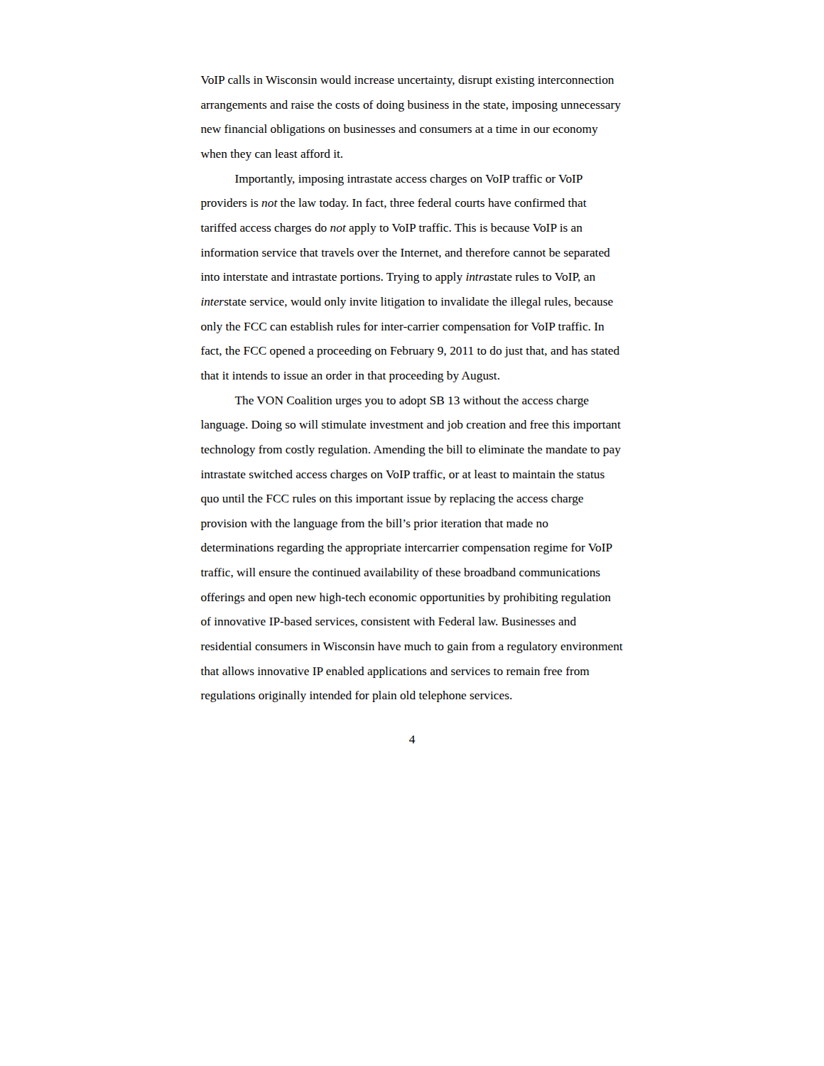VoIP calls in Wisconsin would increase uncertainty, disrupt existing interconnection arrangements and raise the costs of doing business in the state, imposing unnecessary new financial obligations on businesses and consumers at a time in our economy when they can least afford it.
Importantly, imposing intrastate access charges on VoIP traffic or VoIP providers is not the law today. In fact, three federal courts have confirmed that tariffed access charges do not apply to VoIP traffic. This is because VoIP is an information service that travels over the Internet, and therefore cannot be separated into interstate and intrastate portions. Trying to apply intrastate rules to VoIP, an interstate service, would only invite litigation to invalidate the illegal rules, because only the FCC can establish rules for inter-carrier compensation for VoIP traffic. In fact, the FCC opened a proceeding on February 9, 2011 to do just that, and has stated that it intends to issue an order in that proceeding by August.
The VON Coalition urges you to adopt SB 13 without the access charge language. Doing so will stimulate investment and job creation and free this important technology from costly regulation. Amending the bill to eliminate the mandate to pay intrastate switched access charges on VoIP traffic, or at least to maintain the status quo until the FCC rules on this important issue by replacing the access charge provision with the language from the bill’s prior iteration that made no determinations regarding the appropriate intercarrier compensation regime for VoIP traffic, will ensure the continued availability of these broadband communications offerings and open new high-tech economic opportunities by prohibiting regulation of innovative IP-based services, consistent with Federal law. Businesses and residential consumers in Wisconsin have much to gain from a regulatory environment that allows innovative IP enabled applications and services to remain free from regulations originally intended for plain old telephone services.
4